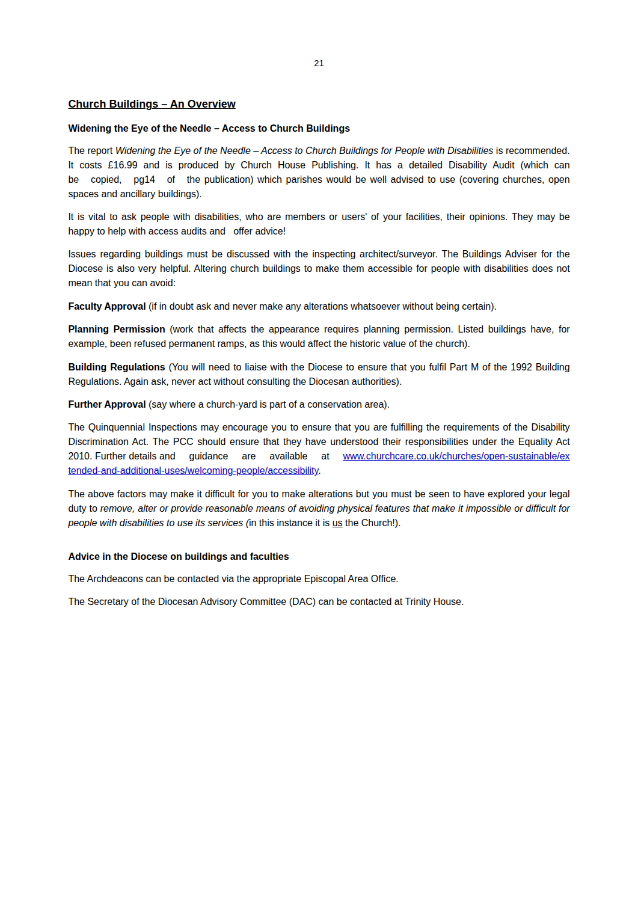21
Church Buildings – An Overview
Widening the Eye of the Needle – Access to Church Buildings
The report Widening the Eye of the Needle – Access to Church Buildings for People with Disabilities is recommended. It costs £16.99 and is produced by Church House Publishing. It has a detailed Disability Audit (which can be copied, pg14 of the publication) which parishes would be well advised to use (covering churches, open spaces and ancillary buildings).
It is vital to ask people with disabilities, who are members or users' of your facilities, their opinions. They may be happy to help with access audits and offer advice!
Issues regarding buildings must be discussed with the inspecting architect/surveyor. The Buildings Adviser for the Diocese is also very helpful. Altering church buildings to make them accessible for people with disabilities does not mean that you can avoid:
Faculty Approval (if in doubt ask and never make any alterations whatsoever without being certain).
Planning Permission (work that affects the appearance requires planning permission. Listed buildings have, for example, been refused permanent ramps, as this would affect the historic value of the church).
Building Regulations (You will need to liaise with the Diocese to ensure that you fulfil Part M of the 1992 Building Regulations. Again ask, never act without consulting the Diocesan authorities).
Further Approval (say where a church-yard is part of a conservation area).
The Quinquennial Inspections may encourage you to ensure that you are fulfilling the requirements of the Disability Discrimination Act. The PCC should ensure that they have understood their responsibilities under the Equality Act 2010. Further details and guidance are available at www.churchcare.co.uk/churches/open-sustainable/extended-and-additional-uses/welcoming-people/accessibility.
The above factors may make it difficult for you to make alterations but you must be seen to have explored your legal duty to remove, alter or provide reasonable means of avoiding physical features that make it impossible or difficult for people with disabilities to use its services (in this instance it is us the Church!).
Advice in the Diocese on buildings and faculties
The Archdeacons can be contacted via the appropriate Episcopal Area Office.
The Secretary of the Diocesan Advisory Committee (DAC) can be contacted at Trinity House.